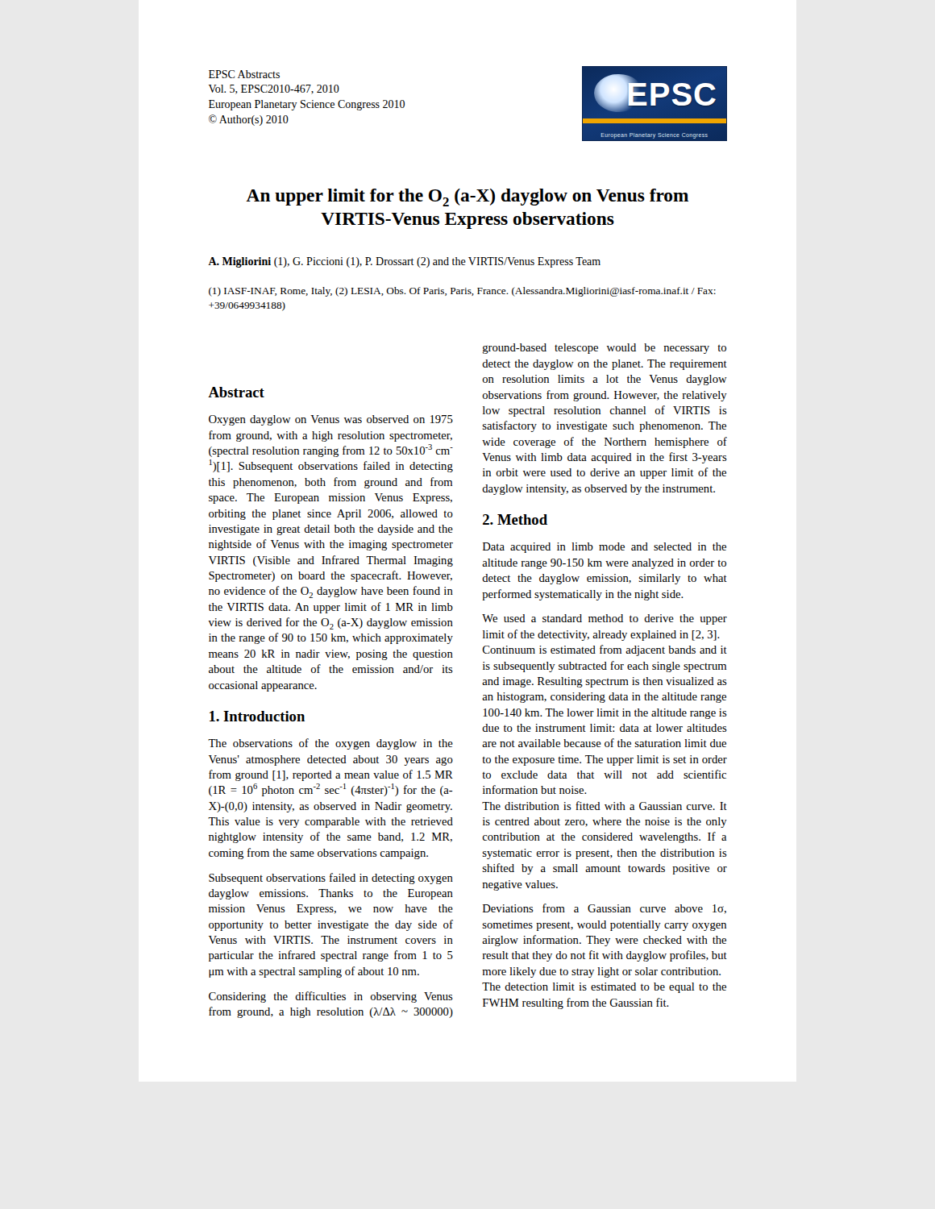EPSC Abstracts
Vol. 5, EPSC2010-467, 2010
European Planetary Science Congress 2010
© Author(s) 2010
EPSC
European Planetary Science Congress
An upper limit for the O2 (a-X) dayglow on Venus from VIRTIS-Venus Express observations
A. Migliorini (1), G. Piccioni (1), P. Drossart (2) and the VIRTIS/Venus Express Team
(1) IASF-INAF, Rome, Italy, (2) LESIA, Obs. Of Paris, Paris, France. (Alessandra.Migliorini@iasf-roma.inaf.it / Fax: +39/0649934188)
Abstract
Oxygen dayglow on Venus was observed on 1975 from ground, with a high resolution spectrometer, (spectral resolution ranging from 12 to 50x10-3 cm-1)[1]. Subsequent observations failed in detecting this phenomenon, both from ground and from space. The European mission Venus Express, orbiting the planet since April 2006, allowed to investigate in great detail both the dayside and the nightside of Venus with the imaging spectrometer VIRTIS (Visible and Infrared Thermal Imaging Spectrometer) on board the spacecraft. However, no evidence of the O2 dayglow have been found in the VIRTIS data. An upper limit of 1 MR in limb view is derived for the O2 (a-X) dayglow emission in the range of 90 to 150 km, which approximately means 20 kR in nadir view, posing the question about the altitude of the emission and/or its occasional appearance.
1. Introduction
The observations of the oxygen dayglow in the Venus' atmosphere detected about 30 years ago from ground [1], reported a mean value of 1.5 MR (1R = 106 photon cm-2 sec-1 (4πster)-1) for the (a-X)-(0,0) intensity, as observed in Nadir geometry. This value is very comparable with the retrieved nightglow intensity of the same band, 1.2 MR, coming from the same observations campaign.
Subsequent observations failed in detecting oxygen dayglow emissions. Thanks to the European mission Venus Express, we now have the opportunity to better investigate the day side of Venus with VIRTIS. The instrument covers in particular the infrared spectral range from 1 to 5 μm with a spectral sampling of about 10 nm.
Considering the difficulties in observing Venus from ground, a high resolution (λ/Δλ ~ 300000) ground-based telescope would be necessary to detect the dayglow on the planet. The requirement on resolution limits a lot the Venus dayglow observations from ground. However, the relatively low spectral resolution channel of VIRTIS is satisfactory to investigate such phenomenon. The wide coverage of the Northern hemisphere of Venus with limb data acquired in the first 3-years in orbit were used to derive an upper limit of the dayglow intensity, as observed by the instrument.
2. Method
Data acquired in limb mode and selected in the altitude range 90-150 km were analyzed in order to detect the dayglow emission, similarly to what performed systematically in the night side.
We used a standard method to derive the upper limit of the detectivity, already explained in [2, 3].
Continuum is estimated from adjacent bands and it is subsequently subtracted for each single spectrum and image. Resulting spectrum is then visualized as an histogram, considering data in the altitude range 100-140 km. The lower limit in the altitude range is due to the instrument limit: data at lower altitudes are not available because of the saturation limit due to the exposure time. The upper limit is set in order to exclude data that will not add scientific information but noise.
The distribution is fitted with a Gaussian curve. It is centred about zero, where the noise is the only contribution at the considered wavelengths. If a systematic error is present, then the distribution is shifted by a small amount towards positive or negative values.
Deviations from a Gaussian curve above 1σ, sometimes present, would potentially carry oxygen airglow information. They were checked with the result that they do not fit with dayglow profiles, but more likely due to stray light or solar contribution.
The detection limit is estimated to be equal to the FWHM resulting from the Gaussian fit.